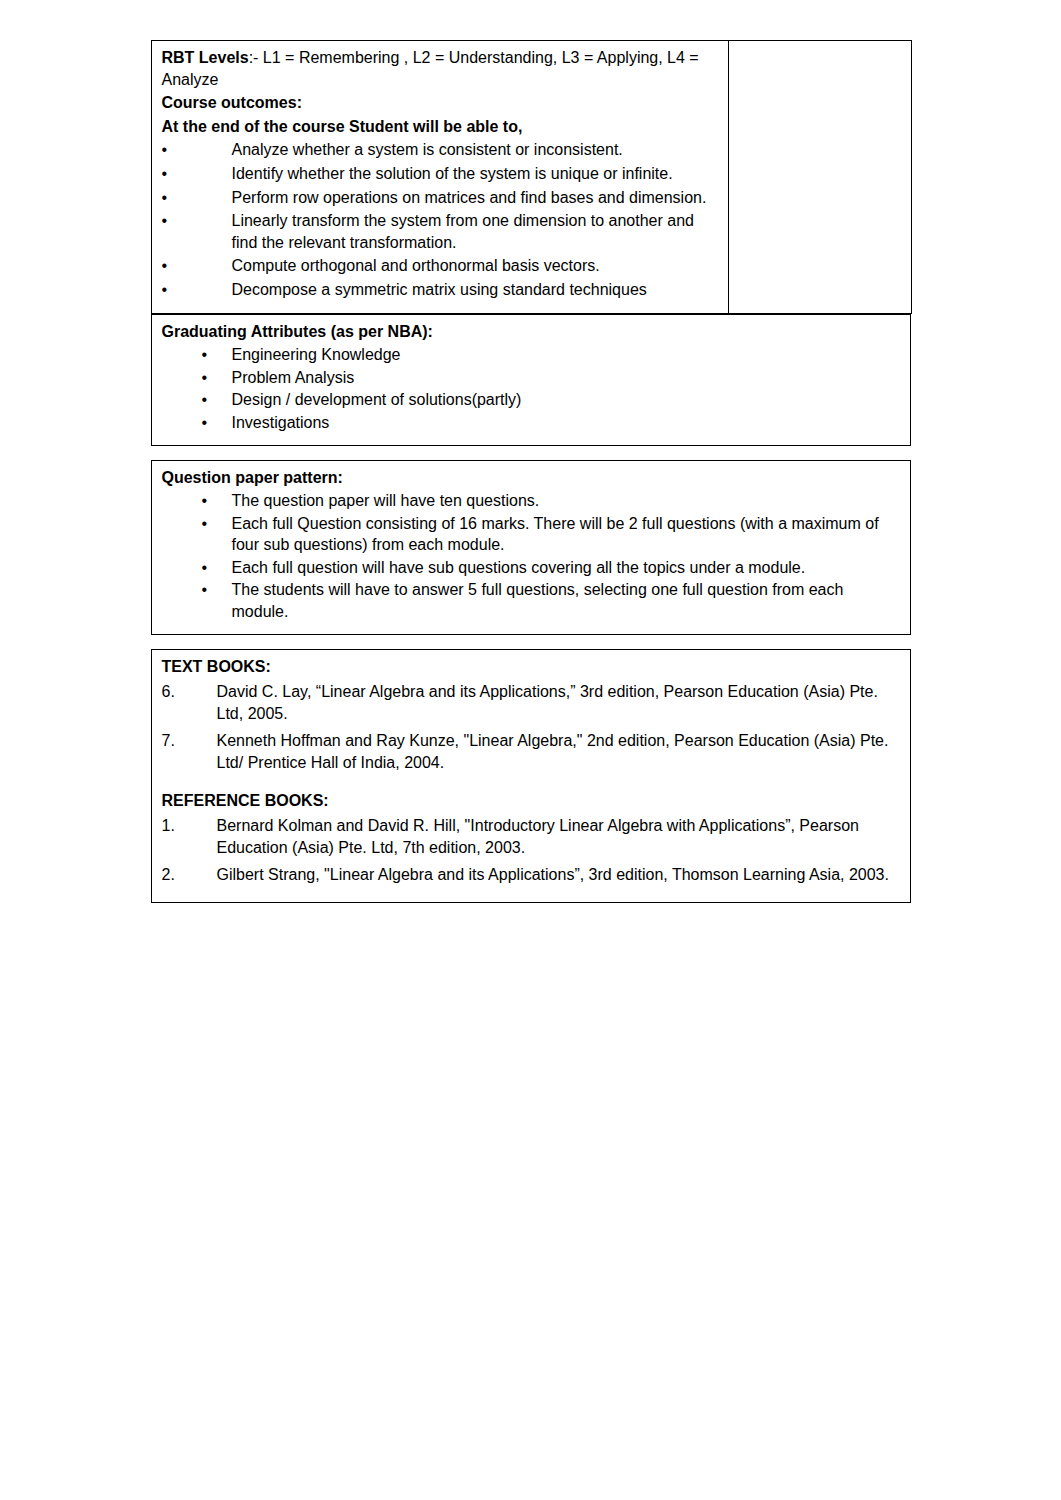RBT Levels:- L1 = Remembering , L2 = Understanding, L3 = Applying, L4 = Analyze
Course outcomes:
At the end of the course Student will be able to,
Analyze whether a system is consistent or inconsistent.
Identify whether the solution of the system is unique or infinite.
Perform row operations on matrices and find bases and dimension.
Linearly transform the system from one dimension to another and find the relevant transformation.
Compute orthogonal and orthonormal basis vectors.
Decompose a symmetric matrix using standard techniques
Graduating Attributes (as per NBA):
Engineering Knowledge
Problem Analysis
Design / development of solutions(partly)
Investigations
Question paper pattern:
The question paper will have ten questions.
Each full Question consisting of 16 marks. There will be 2 full questions (with a maximum of four sub questions) from each module.
Each full question will have sub questions covering all the topics under a module.
The students will have to answer 5 full questions, selecting one full question from each module.
TEXT BOOKS:
6. David C. Lay, “Linear Algebra and its Applications,” 3rd edition, Pearson Education (Asia) Pte. Ltd, 2005.
7. Kenneth Hoffman and Ray Kunze, "Linear Algebra," 2nd edition, Pearson Education (Asia) Pte. Ltd/ Prentice Hall of India, 2004.
REFERENCE BOOKS:
1. Bernard Kolman and David R. Hill, "Introductory Linear Algebra with Applications”, Pearson Education (Asia) Pte. Ltd, 7th edition, 2003.
2. Gilbert Strang, "Linear Algebra and its Applications”, 3rd edition, Thomson Learning Asia, 2003.